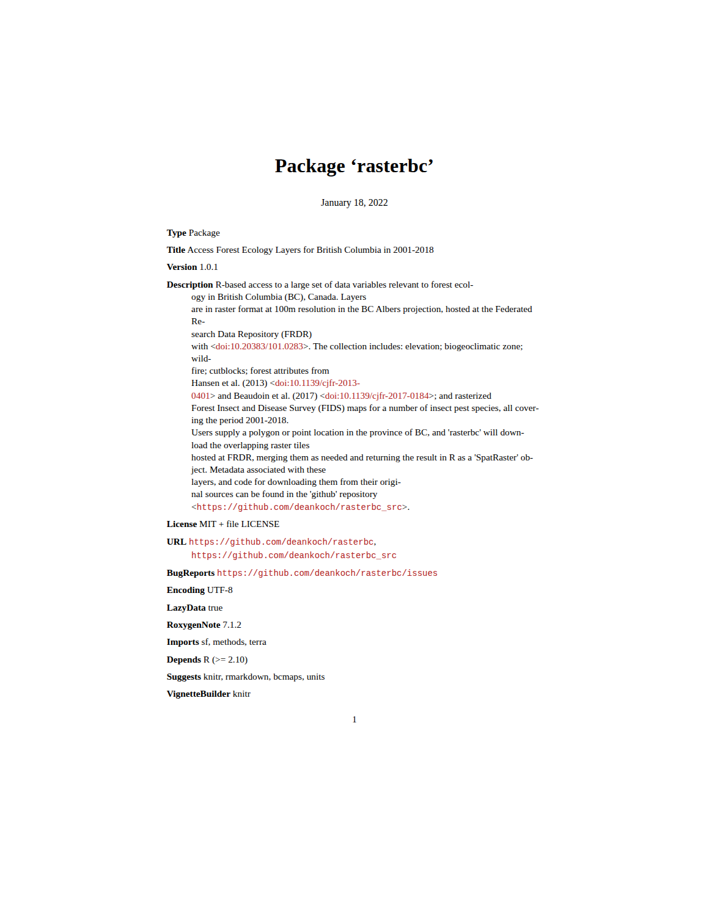Package ‘rasterbc’
January 18, 2022
Type Package
Title Access Forest Ecology Layers for British Columbia in 2001-2018
Version 1.0.1
Description R-based access to a large set of data variables relevant to forest ecol- ogy in British Columbia (BC), Canada. Layers are in raster format at 100m resolution in the BC Albers projection, hosted at the Federated Re- search Data Repository (FRDR) with <doi:10.20383/101.0283>. The collection includes: elevation; biogeoclimatic zone; wild- fire; cutblocks; forest attributes from Hansen et al. (2013) <doi:10.1139/cjfr-2013- 0401> and Beaudoin et al. (2017) <doi:10.1139/cjfr-2017-0184>; and rasterized Forest Insect and Disease Survey (FIDS) maps for a number of insect pest species, all cover- ing the period 2001-2018. Users supply a polygon or point location in the province of BC, and 'rasterbc' will down- load the overlapping raster tiles hosted at FRDR, merging them as needed and returning the result in R as a 'SpatRaster' ob- ject. Metadata associated with these layers, and code for downloading them from their origi- nal sources can be found in the 'github' repository <https://github.com/deankoch/rasterbc_src>.
License MIT + file LICENSE
URL https://github.com/deankoch/rasterbc,
https://github.com/deankoch/rasterbc_src
BugReports https://github.com/deankoch/rasterbc/issues
Encoding UTF-8
LazyData true
RoxygenNote 7.1.2
Imports sf, methods, terra
Depends R (>= 2.10)
Suggests knitr, rmarkdown, bcmaps, units
VignetteBuilder knitr
1